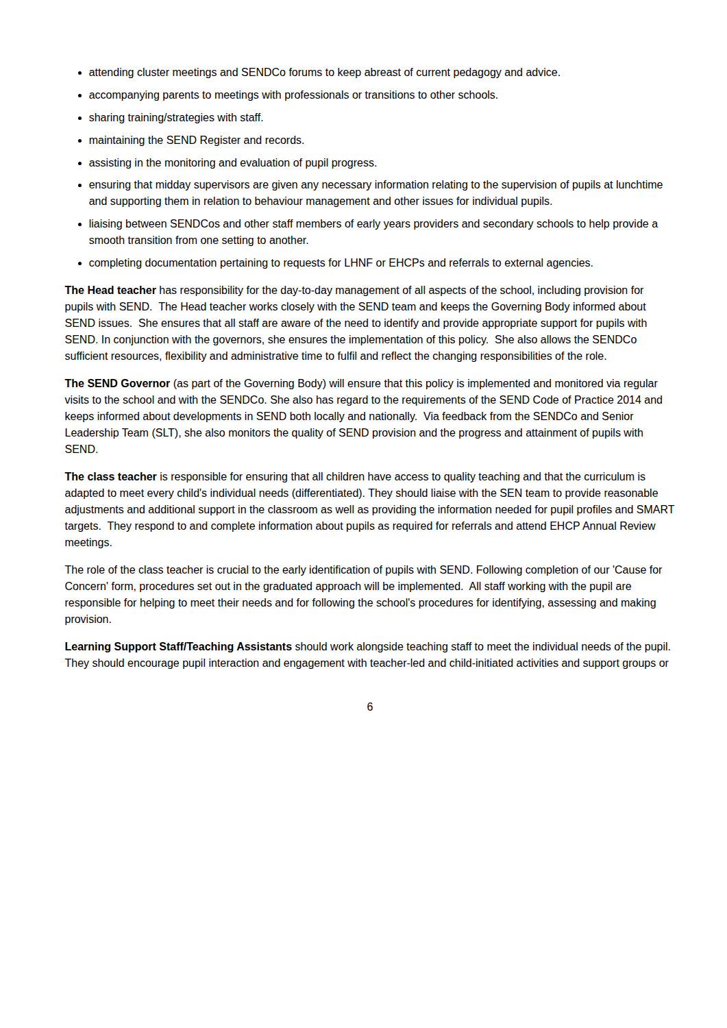attending cluster meetings and SENDCo forums to keep abreast of current pedagogy and advice.
accompanying parents to meetings with professionals or transitions to other schools.
sharing training/strategies with staff.
maintaining the SEND Register and records.
assisting in the monitoring and evaluation of pupil progress.
ensuring that midday supervisors are given any necessary information relating to the supervision of pupils at lunchtime and supporting them in relation to behaviour management and other issues for individual pupils.
liaising between SENDCos and other staff members of early years providers and secondary schools to help provide a smooth transition from one setting to another.
completing documentation pertaining to requests for LHNF or EHCPs and referrals to external agencies.
The Head teacher has responsibility for the day-to-day management of all aspects of the school, including provision for pupils with SEND. The Head teacher works closely with the SEND team and keeps the Governing Body informed about SEND issues. She ensures that all staff are aware of the need to identify and provide appropriate support for pupils with SEND. In conjunction with the governors, she ensures the implementation of this policy. She also allows the SENDCo sufficient resources, flexibility and administrative time to fulfil and reflect the changing responsibilities of the role.
The SEND Governor (as part of the Governing Body) will ensure that this policy is implemented and monitored via regular visits to the school and with the SENDCo. She also has regard to the requirements of the SEND Code of Practice 2014 and keeps informed about developments in SEND both locally and nationally. Via feedback from the SENDCo and Senior Leadership Team (SLT), she also monitors the quality of SEND provision and the progress and attainment of pupils with SEND.
The class teacher is responsible for ensuring that all children have access to quality teaching and that the curriculum is adapted to meet every child's individual needs (differentiated). They should liaise with the SEN team to provide reasonable adjustments and additional support in the classroom as well as providing the information needed for pupil profiles and SMART targets. They respond to and complete information about pupils as required for referrals and attend EHCP Annual Review meetings.
The role of the class teacher is crucial to the early identification of pupils with SEND. Following completion of our 'Cause for Concern' form, procedures set out in the graduated approach will be implemented. All staff working with the pupil are responsible for helping to meet their needs and for following the school's procedures for identifying, assessing and making provision.
Learning Support Staff/Teaching Assistants should work alongside teaching staff to meet the individual needs of the pupil. They should encourage pupil interaction and engagement with teacher-led and child-initiated activities and support groups or
6